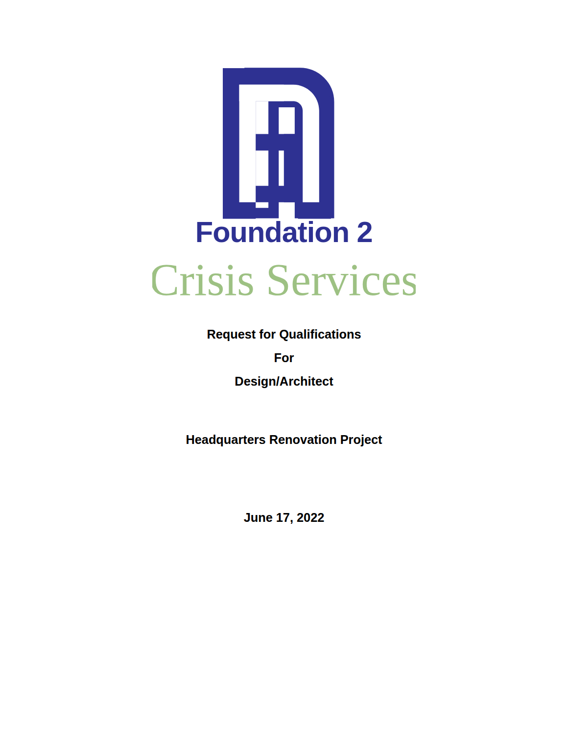Foundation 2
Crisis Services
Request for Qualifications
For
Design/Architect
Headquarters Renovation Project
June 17, 2022